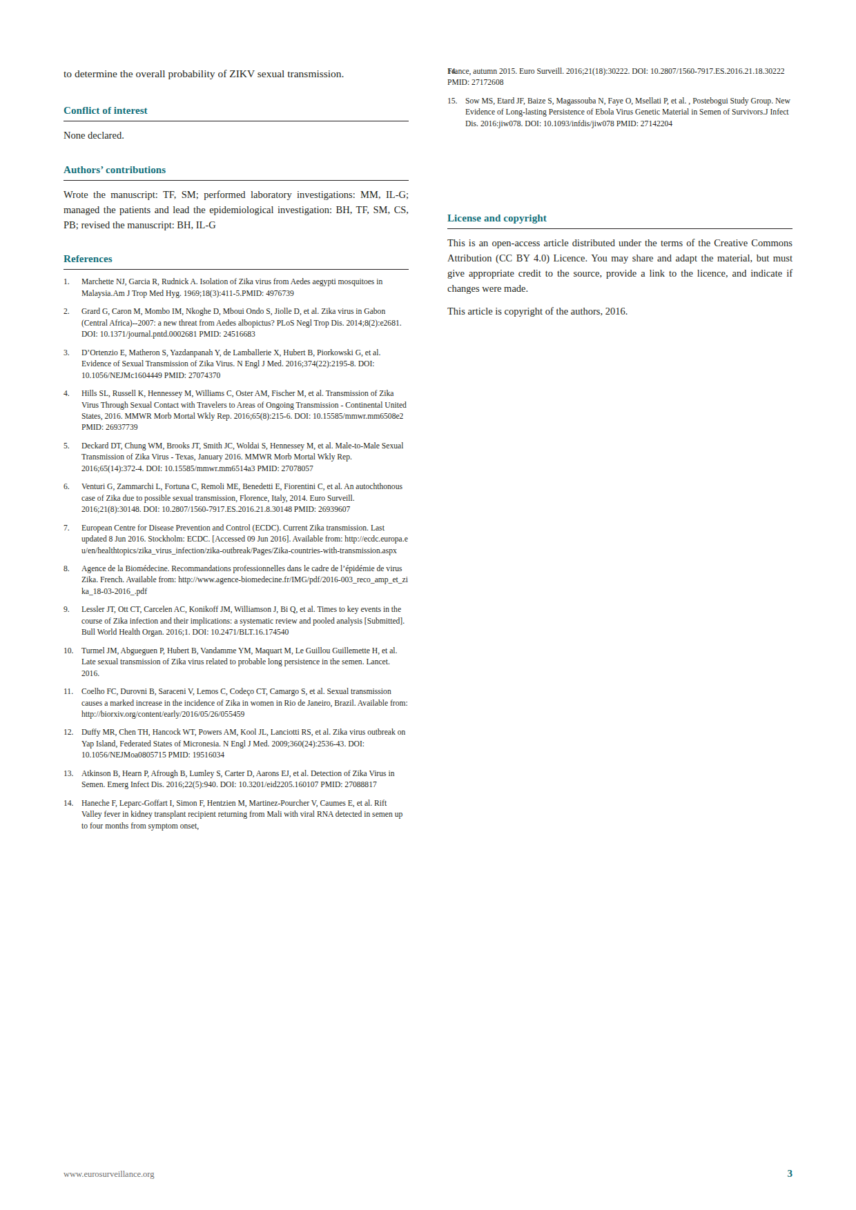to determine the overall probability of ZIKV sexual transmission.
Conflict of interest
None declared.
Authors’ contributions
Wrote the manuscript: TF, SM; performed laboratory investigations: MM, IL-G; managed the patients and lead the epidemiological investigation: BH, TF, SM, CS, PB; revised the manuscript: BH, IL-G
References
Marchette NJ, Garcia R, Rudnick A. Isolation of Zika virus from Aedes aegypti mosquitoes in Malaysia.Am J Trop Med Hyg. 1969;18(3):411-5.PMID: 4976739
Grard G, Caron M, Mombo IM, Nkoghe D, Mboui Ondo S, Jiolle D, et al. Zika virus in Gabon (Central Africa)--2007: a new threat from Aedes albopictus? PLoS Negl Trop Dis. 2014;8(2):e2681. DOI: 10.1371/journal.pntd.0002681 PMID: 24516683
D’Ortenzio E, Matheron S, Yazdanpanah Y, de Lamballerie X, Hubert B, Piorkowski G, et al. Evidence of Sexual Transmission of Zika Virus. N Engl J Med. 2016;374(22):2195-8. DOI: 10.1056/NEJMc1604449 PMID: 27074370
Hills SL, Russell K, Hennessey M, Williams C, Oster AM, Fischer M, et al. Transmission of Zika Virus Through Sexual Contact with Travelers to Areas of Ongoing Transmission - Continental United States, 2016. MMWR Morb Mortal Wkly Rep. 2016;65(8):215-6. DOI: 10.15585/mmwr.mm6508e2 PMID: 26937739
Deckard DT, Chung WM, Brooks JT, Smith JC, Woldai S, Hennessey M, et al. Male-to-Male Sexual Transmission of Zika Virus - Texas, January 2016. MMWR Morb Mortal Wkly Rep. 2016;65(14):372-4. DOI: 10.15585/mmwr.mm6514a3 PMID: 27078057
Venturi G, Zammarchi L, Fortuna C, Remoli ME, Benedetti E, Fiorentini C, et al. An autochthonous case of Zika due to possible sexual transmission, Florence, Italy, 2014. Euro Surveill. 2016;21(8):30148. DOI: 10.2807/1560-7917.ES.2016.21.8.30148 PMID: 26939607
European Centre for Disease Prevention and Control (ECDC). Current Zika transmission. Last updated 8 Jun 2016. Stockholm: ECDC. [Accessed 09 Jun 2016]. Available from: http://ecdc.europa.eu/en/healthtopics/zika_virus_infection/zika-outbreak/Pages/Zika-countries-with-transmission.aspx
Agence de la Biomédecine. Recommandations professionnelles dans le cadre de l’épidémie de virus Zika. French. Available from: http://www.agence-biomedecine.fr/IMG/pdf/2016-003_reco_amp_et_zika_18-03-2016_.pdf
Lessler JT, Ott CT, Carcelen AC, Konikoff JM, Williamson J, Bi Q, et al. Times to key events in the course of Zika infection and their implications: a systematic review and pooled analysis [Submitted]. Bull World Health Organ. 2016;1. DOI: 10.2471/BLT.16.174540
Turmel JM, Abgueguen P, Hubert B, Vandamme YM, Maquart M, Le Guillou Guillemette H, et al. Late sexual transmission of Zika virus related to probable long persistence in the semen. Lancet. 2016.
Coelho FC, Durovni B, Saraceni V, Lemos C, Codeço CT, Camargo S, et al. Sexual transmission causes a marked increase in the incidence of Zika in women in Rio de Janeiro, Brazil. Available from: http://biorxiv.org/content/early/2016/05/26/055459
Duffy MR, Chen TH, Hancock WT, Powers AM, Kool JL, Lanciotti RS, et al. Zika virus outbreak on Yap Island, Federated States of Micronesia. N Engl J Med. 2009;360(24):2536-43. DOI: 10.1056/NEJMoa0805715 PMID: 19516034
Atkinson B, Hearn P, Afrough B, Lumley S, Carter D, Aarons EJ, et al. Detection of Zika Virus in Semen. Emerg Infect Dis. 2016;22(5):940. DOI: 10.3201/eid2205.160107 PMID: 27088817
Haneche F, Leparc-Goffart I, Simon F, Hentzien M, Martinez-Pourcher V, Caumes E, et al. Rift Valley fever in kidney transplant recipient returning from Mali with viral RNA detected in semen up to four months from symptom onset,
France, autumn 2015. Euro Surveill. 2016;21(18):30222. DOI: 10.2807/1560-7917.ES.2016.21.18.30222 PMID: 27172608
Sow MS, Etard JF, Baize S, Magassouba N, Faye O, Msellati P, et al. , Postebogui Study Group. New Evidence of Long-lasting Persistence of Ebola Virus Genetic Material in Semen of Survivors.J Infect Dis. 2016:jiw078. DOI: 10.1093/infdis/jiw078 PMID: 27142204
License and copyright
This is an open-access article distributed under the terms of the Creative Commons Attribution (CC BY 4.0) Licence. You may share and adapt the material, but must give appropriate credit to the source, provide a link to the licence, and indicate if changes were made.
This article is copyright of the authors, 2016.
www.eurosurveillance.org 3